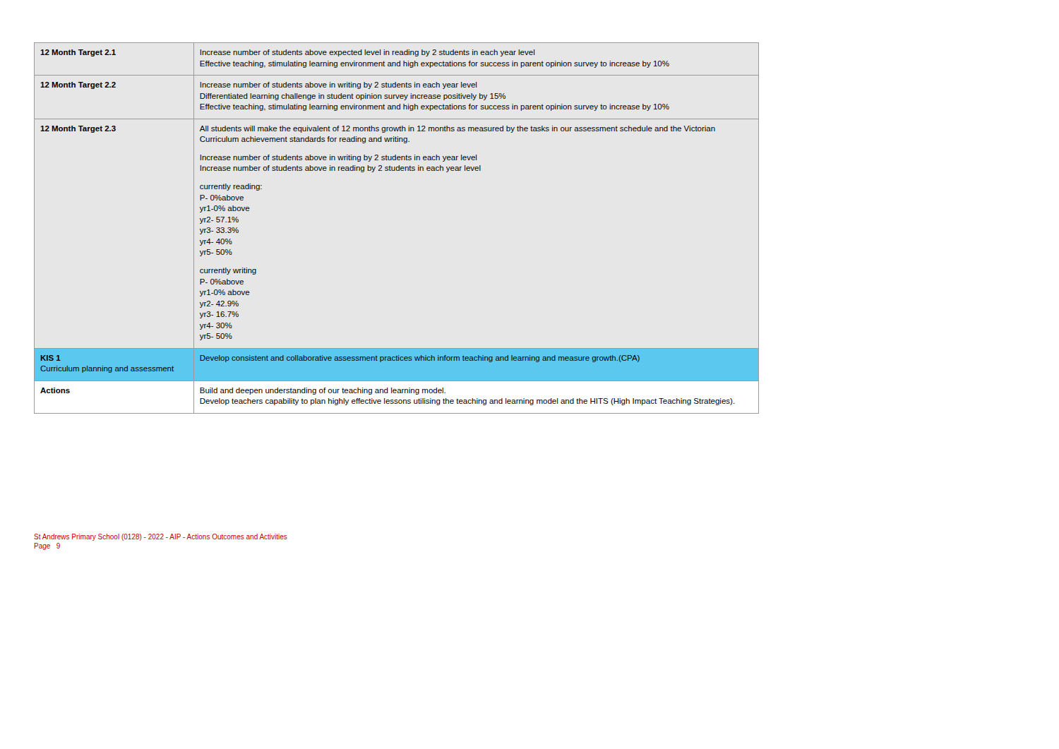| 12 Month Target 2.1 | Increase number of students above expected level in reading by 2 students in each year level Effective teaching, stimulating learning environment and high expectations for success in parent opinion survey to increase by 10% |
| 12 Month Target 2.2 | Increase number of students above in writing by 2 students in each year level Differentiated learning challenge in student opinion survey increase positively by 15% Effective teaching, stimulating learning environment and high expectations for success in parent opinion survey to increase by 10% |
| 12 Month Target 2.3 | All students will make the equivalent of 12 months growth in 12 months as measured by the tasks in our assessment schedule and the Victorian Curriculum achievement standards for reading and writing. Increase number of students above in writing by 2 students in each year level Increase number of students above in reading by 2 students in each year level currently reading: P- 0%above yr1-0% above yr2- 57.1% yr3- 33.3% yr4- 40% yr5- 50% currently writing P- 0%above yr1-0% above yr2- 42.9% yr3- 16.7% yr4- 30% yr5- 50% |
| KIS 1 Curriculum planning and assessment | Develop consistent and collaborative assessment practices which inform teaching and learning and measure growth.(CPA) |
| Actions | Build and deepen understanding of our teaching and learning model. Develop teachers capability to plan highly effective lessons utilising the teaching and learning model and the HITS (High Impact Teaching Strategies). |
St Andrews Primary School (0128) - 2022 - AIP - Actions Outcomes and Activities
Page 9